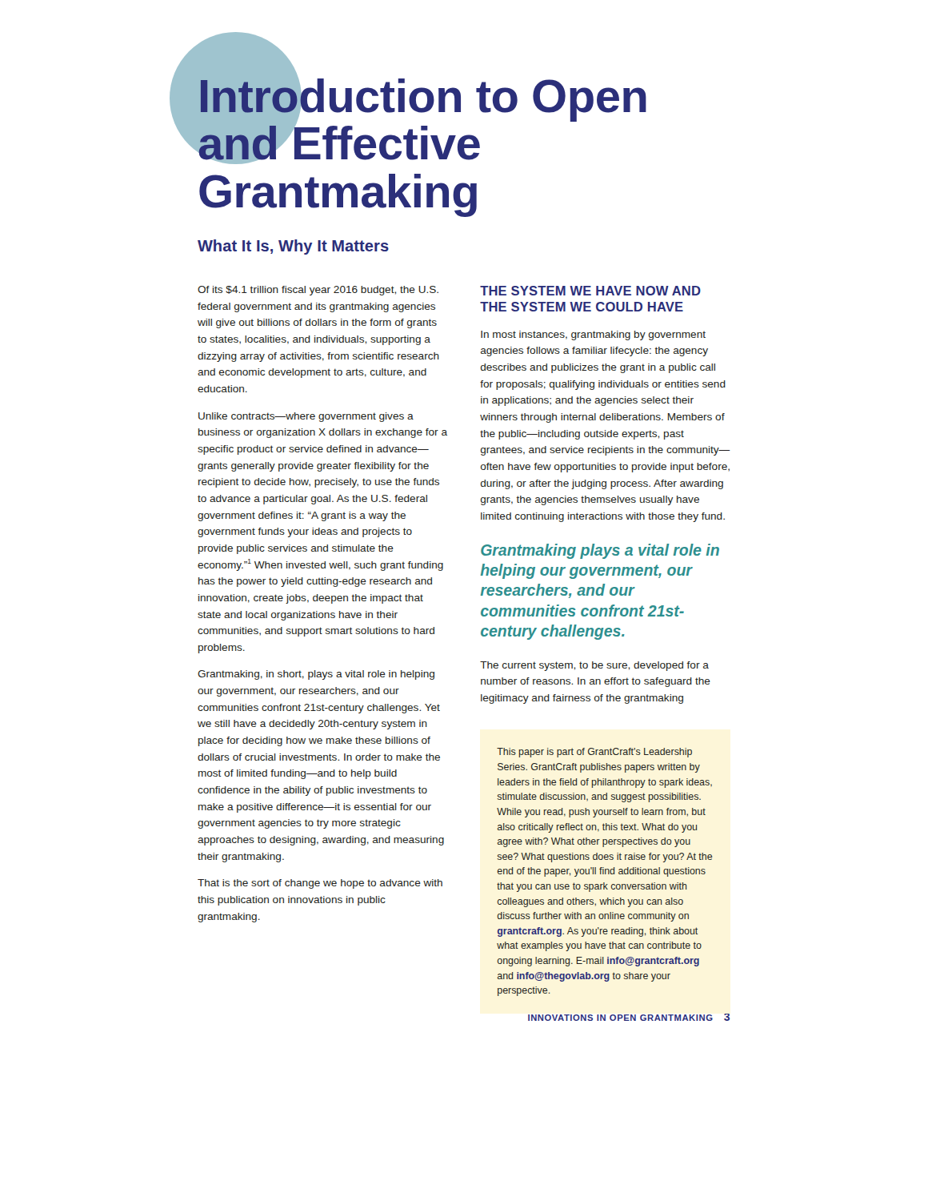Introduction to Open and Effective Grantmaking
What It Is, Why It Matters
Of its $4.1 trillion fiscal year 2016 budget, the U.S. federal government and its grantmaking agencies will give out billions of dollars in the form of grants to states, localities, and individuals, supporting a dizzying array of activities, from scientific research and economic development to arts, culture, and education.
Unlike contracts—where government gives a business or organization X dollars in exchange for a specific product or service defined in advance—grants generally provide greater flexibility for the recipient to decide how, precisely, to use the funds to advance a particular goal. As the U.S. federal government defines it: “A grant is a way the government funds your ideas and projects to provide public services and stimulate the economy.”1 When invested well, such grant funding has the power to yield cutting-edge research and innovation, create jobs, deepen the impact that state and local organizations have in their communities, and support smart solutions to hard problems.
Grantmaking, in short, plays a vital role in helping our government, our researchers, and our communities confront 21st-century challenges. Yet we still have a decidedly 20th-century system in place for deciding how we make these billions of dollars of crucial investments. In order to make the most of limited funding—and to help build confidence in the ability of public investments to make a positive difference—it is essential for our government agencies to try more strategic approaches to designing, awarding, and measuring their grantmaking.
That is the sort of change we hope to advance with this publication on innovations in public grantmaking.
THE SYSTEM WE HAVE NOW AND THE SYSTEM WE COULD HAVE
In most instances, grantmaking by government agencies follows a familiar lifecycle: the agency describes and publicizes the grant in a public call for proposals; qualifying individuals or entities send in applications; and the agencies select their winners through internal deliberations. Members of the public—including outside experts, past grantees, and service recipients in the community—often have few opportunities to provide input before, during, or after the judging process. After awarding grants, the agencies themselves usually have limited continuing interactions with those they fund.
Grantmaking plays a vital role in helping our government, our researchers, and our communities confront 21st-century challenges.
The current system, to be sure, developed for a number of reasons. In an effort to safeguard the legitimacy and fairness of the grantmaking
This paper is part of GrantCraft's Leadership Series. GrantCraft publishes papers written by leaders in the field of philanthropy to spark ideas, stimulate discussion, and suggest possibilities. While you read, push yourself to learn from, but also critically reflect on, this text. What do you agree with? What other perspectives do you see? What questions does it raise for you? At the end of the paper, you'll find additional questions that you can use to spark conversation with colleagues and others, which you can also discuss further with an online community on grantcraft.org. As you're reading, think about what examples you have that can contribute to ongoing learning. E-mail info@grantcraft.org and info@thegovlab.org to share your perspective.
INNOVATIONS IN OPEN GRANTMAKING 3